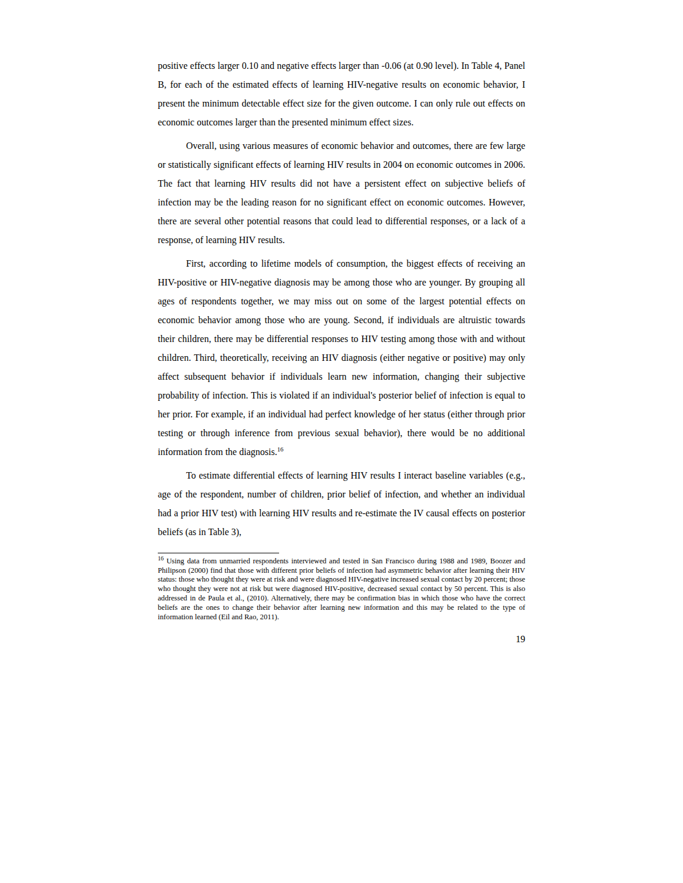positive effects larger 0.10 and negative effects larger than -0.06 (at 0.90 level). In Table 4, Panel B, for each of the estimated effects of learning HIV-negative results on economic behavior, I present the minimum detectable effect size for the given outcome. I can only rule out effects on economic outcomes larger than the presented minimum effect sizes.
Overall, using various measures of economic behavior and outcomes, there are few large or statistically significant effects of learning HIV results in 2004 on economic outcomes in 2006. The fact that learning HIV results did not have a persistent effect on subjective beliefs of infection may be the leading reason for no significant effect on economic outcomes. However, there are several other potential reasons that could lead to differential responses, or a lack of a response, of learning HIV results.
First, according to lifetime models of consumption, the biggest effects of receiving an HIV-positive or HIV-negative diagnosis may be among those who are younger. By grouping all ages of respondents together, we may miss out on some of the largest potential effects on economic behavior among those who are young. Second, if individuals are altruistic towards their children, there may be differential responses to HIV testing among those with and without children. Third, theoretically, receiving an HIV diagnosis (either negative or positive) may only affect subsequent behavior if individuals learn new information, changing their subjective probability of infection. This is violated if an individual's posterior belief of infection is equal to her prior. For example, if an individual had perfect knowledge of her status (either through prior testing or through inference from previous sexual behavior), there would be no additional information from the diagnosis.16
To estimate differential effects of learning HIV results I interact baseline variables (e.g., age of the respondent, number of children, prior belief of infection, and whether an individual had a prior HIV test) with learning HIV results and re-estimate the IV causal effects on posterior beliefs (as in Table 3),
16 Using data from unmarried respondents interviewed and tested in San Francisco during 1988 and 1989, Boozer and Philipson (2000) find that those with different prior beliefs of infection had asymmetric behavior after learning their HIV status: those who thought they were at risk and were diagnosed HIV-negative increased sexual contact by 20 percent; those who thought they were not at risk but were diagnosed HIV-positive, decreased sexual contact by 50 percent. This is also addressed in de Paula et al., (2010). Alternatively, there may be confirmation bias in which those who have the correct beliefs are the ones to change their behavior after learning new information and this may be related to the type of information learned (Eil and Rao, 2011).
19